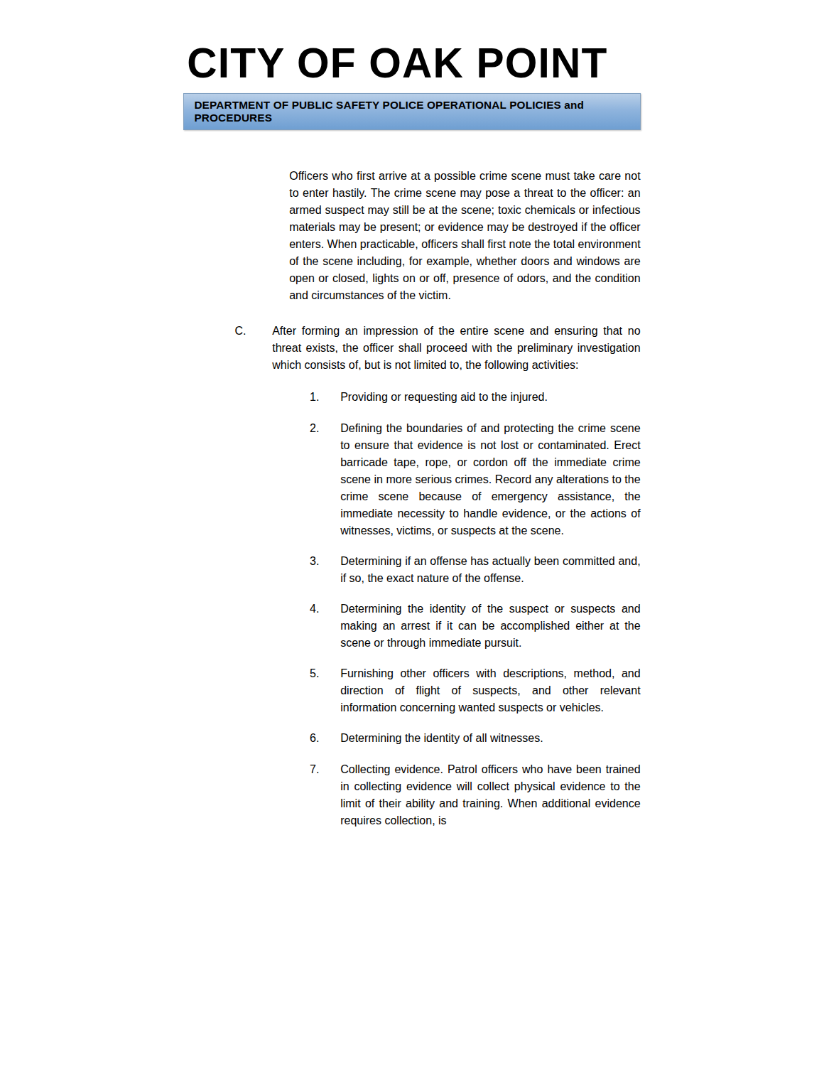CITY OF OAK POINT
DEPARTMENT OF PUBLIC SAFETY POLICE OPERATIONAL POLICIES and PROCEDURES
Officers who first arrive at a possible crime scene must take care not to enter hastily. The crime scene may pose a threat to the officer: an armed suspect may still be at the scene; toxic chemicals or infectious materials may be present; or evidence may be destroyed if the officer enters. When practicable, officers shall first note the total environment of the scene including, for example, whether doors and windows are open or closed, lights on or off, presence of odors, and the condition and circumstances of the victim.
C. After forming an impression of the entire scene and ensuring that no threat exists, the officer shall proceed with the preliminary investigation which consists of, but is not limited to, the following activities:
1. Providing or requesting aid to the injured.
2. Defining the boundaries of and protecting the crime scene to ensure that evidence is not lost or contaminated. Erect barricade tape, rope, or cordon off the immediate crime scene in more serious crimes. Record any alterations to the crime scene because of emergency assistance, the immediate necessity to handle evidence, or the actions of witnesses, victims, or suspects at the scene.
3. Determining if an offense has actually been committed and, if so, the exact nature of the offense.
4. Determining the identity of the suspect or suspects and making an arrest if it can be accomplished either at the scene or through immediate pursuit.
5. Furnishing other officers with descriptions, method, and direction of flight of suspects, and other relevant information concerning wanted suspects or vehicles.
6. Determining the identity of all witnesses.
7. Collecting evidence. Patrol officers who have been trained in collecting evidence will collect physical evidence to the limit of their ability and training. When additional evidence requires collection, is